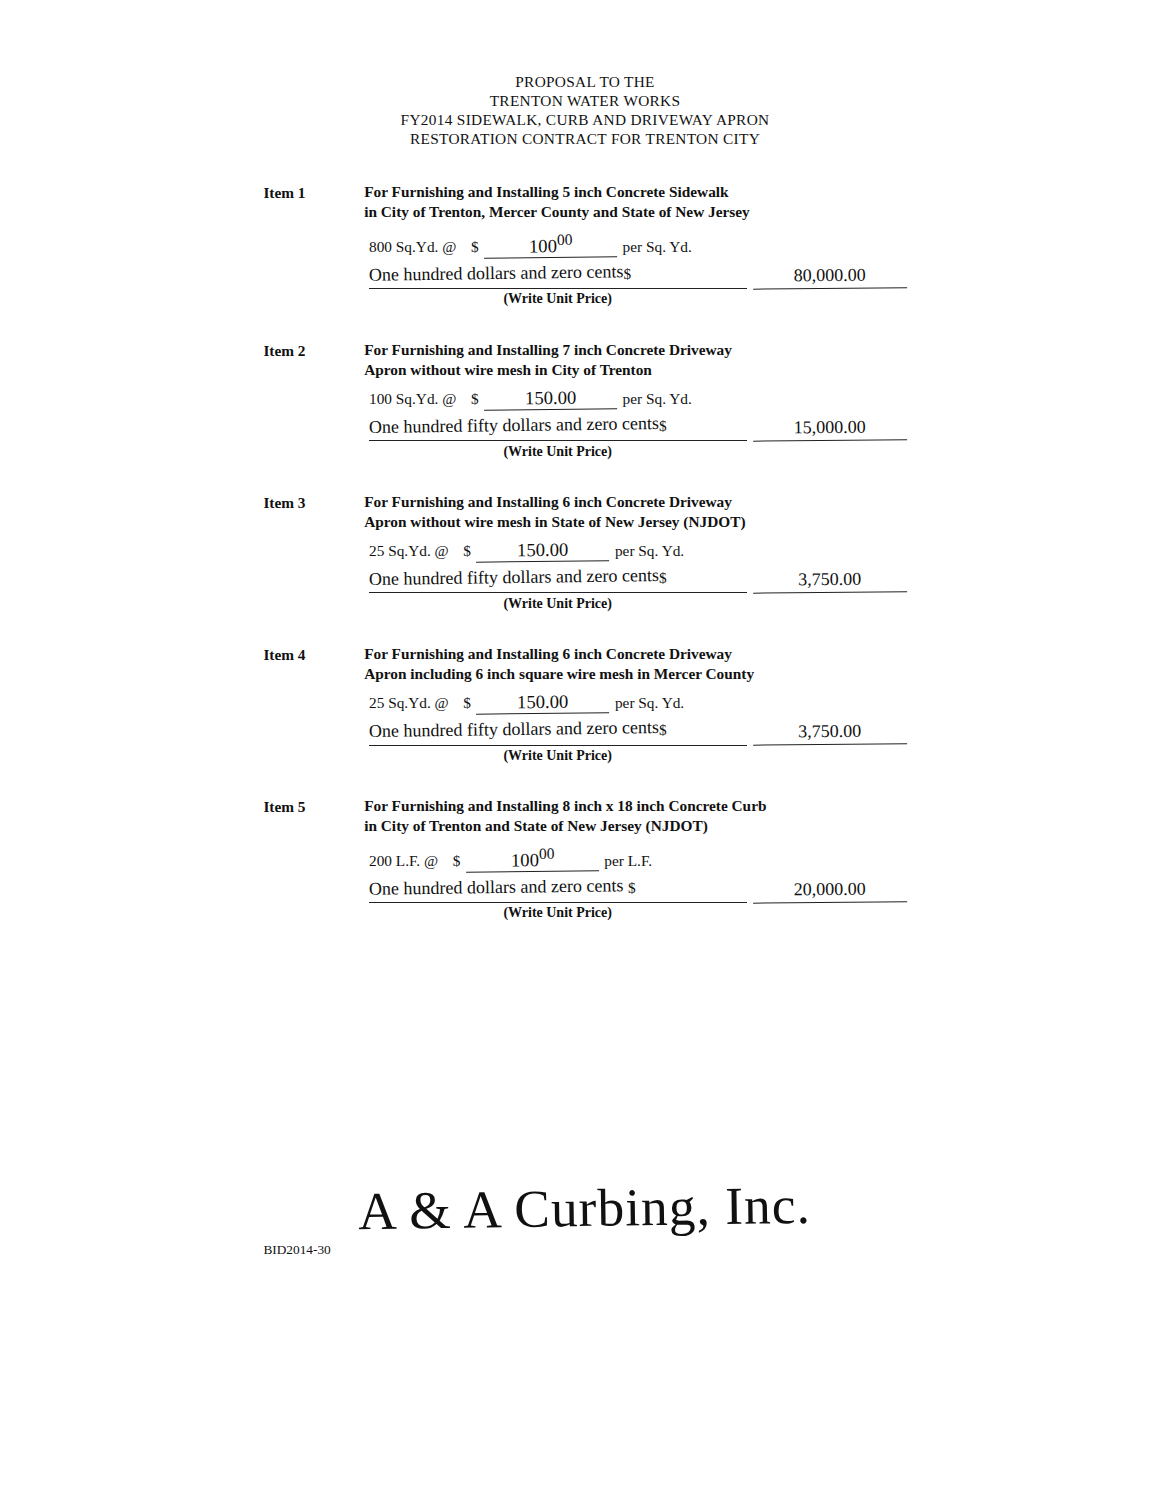PROPOSAL TO THE
TRENTON WATER WORKS
FY2014 SIDEWALK, CURB AND DRIVEWAY APRON
RESTORATION CONTRACT FOR TRENTON CITY
Item 1
For Furnishing and Installing 5 inch Concrete Sidewalk
in City of Trenton, Mercer County and State of New Jersey
800 Sq.Yd. @ $ 10000 per Sq. Yd.
One hundred dollars and zero cents$
80,000.00
(Write Unit Price)
Item 2
For Furnishing and Installing 7 inch Concrete Driveway
Apron without wire mesh in City of Trenton
100 Sq.Yd. @ $ 150.00 per Sq. Yd.
One hundred fifty dollars and zero cents$
15,000.00
(Write Unit Price)
Item 3
For Furnishing and Installing 6 inch Concrete Driveway
Apron without wire mesh in State of New Jersey (NJDOT)
25 Sq.Yd. @ $ 150.00 per Sq. Yd.
One hundred fifty dollars and zero cents$
3,750.00
(Write Unit Price)
Item 4
For Furnishing and Installing 6 inch Concrete Driveway
Apron including 6 inch square wire mesh in Mercer County
25 Sq.Yd. @ $ 150.00 per Sq. Yd.
One hundred fifty dollars and zero cents$
3,750.00
(Write Unit Price)
Item 5
For Furnishing and Installing 8 inch x 18 inch Concrete Curb
in City of Trenton and State of New Jersey (NJDOT)
200 L.F. @ $ 10000 per L.F.
One hundred dollars and zero cents $
20,000.00
(Write Unit Price)
A & A Curbing, Inc.
BID2014-30